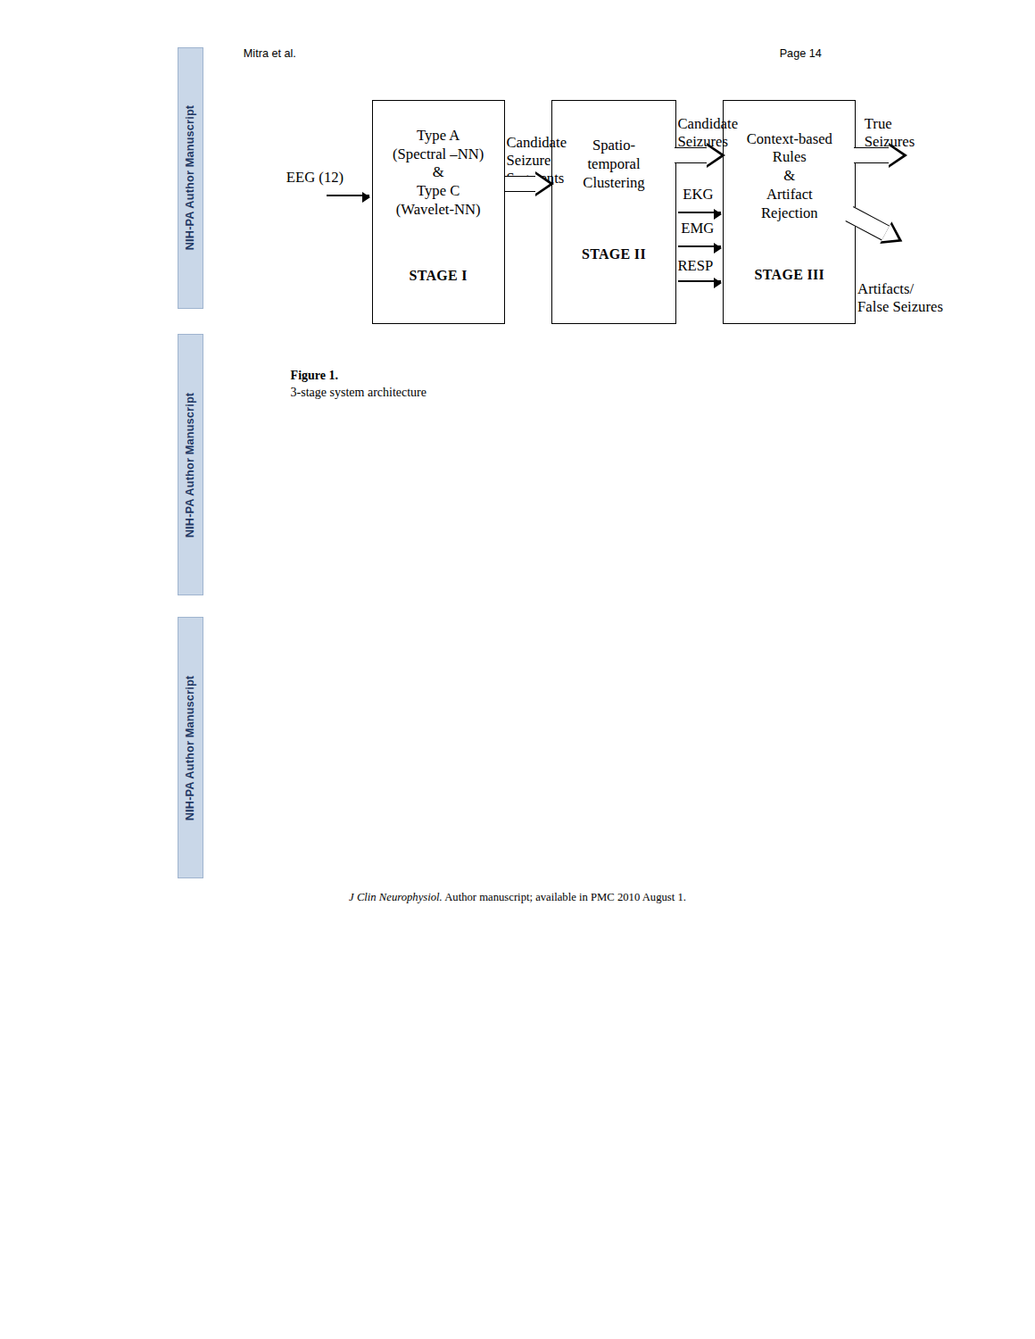NIH-PA Author Manuscript
NIH-PA Author Manuscript
NIH-PA Author Manuscript
Mitra et al.
Page 14
Type A
(Spectral –NN)
&
Type C
(Wavelet-NN)
STAGE I
Spatio-
temporal
Clustering
STAGE II
Context-based
Rules
&
Artifact
Rejection
STAGE III
EEG (12)
Candidate
Seizure
Segments
Candidate
Seizures
True
Seizures
Artifacts/
False Seizures
EKG
EMG
RESP
Figure 1. 3-stage system architecture
J Clin Neurophysiol. Author manuscript; available in PMC 2010 August 1.